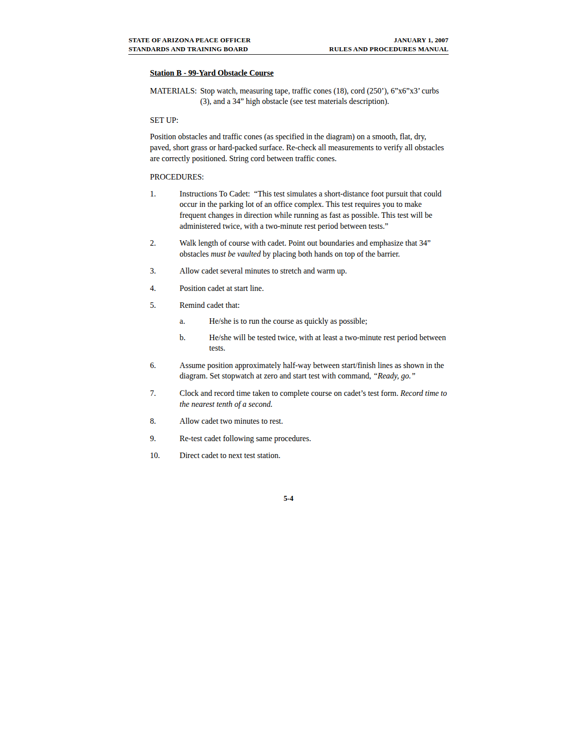STATE OF ARIZONA PEACE OFFICER
JANUARY 1, 2007
STANDARDS AND TRAINING BOARD
RULES AND PROCEDURES MANUAL
Station B - 99-Yard Obstacle Course
MATERIALS:
Stop watch, measuring tape, traffic cones (18), cord (250’), 6”x6”x3’ curbs (3), and a 34” high obstacle (see test materials description).
SET UP:
Position obstacles and traffic cones (as specified in the diagram) on a smooth, flat, dry, paved, short grass or hard-packed surface. Re-check all measurements to verify all obstacles are correctly positioned. String cord between traffic cones.
PROCEDURES:
1. Instructions To Cadet: “This test simulates a short-distance foot pursuit that could occur in the parking lot of an office complex. This test requires you to make frequent changes in direction while running as fast as possible. This test will be administered twice, with a two-minute rest period between tests.”
2. Walk length of course with cadet. Point out boundaries and emphasize that 34” obstacles must be vaulted by placing both hands on top of the barrier.
3. Allow cadet several minutes to stretch and warm up.
4. Position cadet at start line.
5. Remind cadet that:
a. He/she is to run the course as quickly as possible;
b. He/she will be tested twice, with at least a two-minute rest period between tests.
6. Assume position approximately half-way between start/finish lines as shown in the diagram. Set stopwatch at zero and start test with command, “Ready, go.”
7. Clock and record time taken to complete course on cadet’s test form. Record time to the nearest tenth of a second.
8. Allow cadet two minutes to rest.
9. Re-test cadet following same procedures.
10. Direct cadet to next test station.
5-4